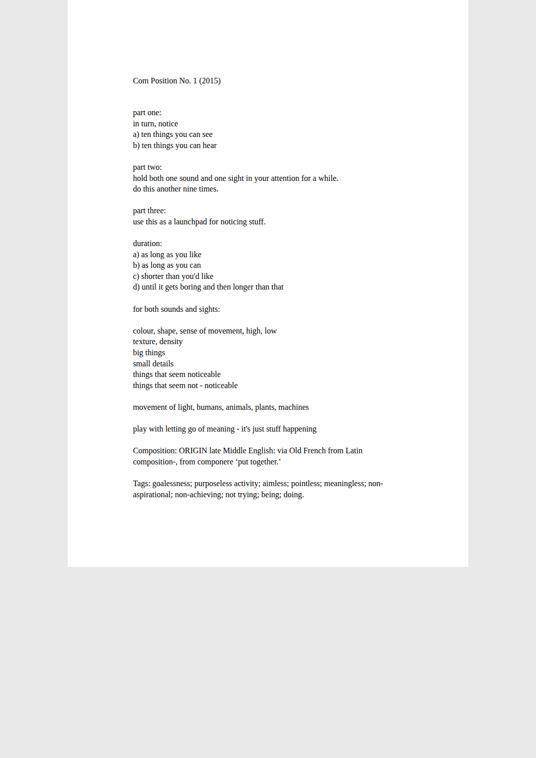Com Position No. 1 (2015)
part one:
in turn, notice
a) ten things you can see
b) ten things you can hear
part two:
hold both one sound and one sight in your attention for a while.
do this another nine times.
part three:
use this as a launchpad for noticing stuff.
duration:
a) as long as you like
b) as long as you can
c) shorter than you'd like
d) until it gets boring and then longer than that
for both sounds and sights:
colour, shape, sense of movement, high, low
texture, density
big things
small details
things that seem noticeable
things that seem not - noticeable
movement of light, humans, animals, plants, machines
play with letting go of meaning - it's just stuff happening
Composition: ORIGIN late Middle English: via Old French from Latin
composition-, from componere ‘put together.’
Tags: goalessness; purposeless activity; aimless; pointless; meaningless; non-aspirational; non-achieving; not trying; being; doing.